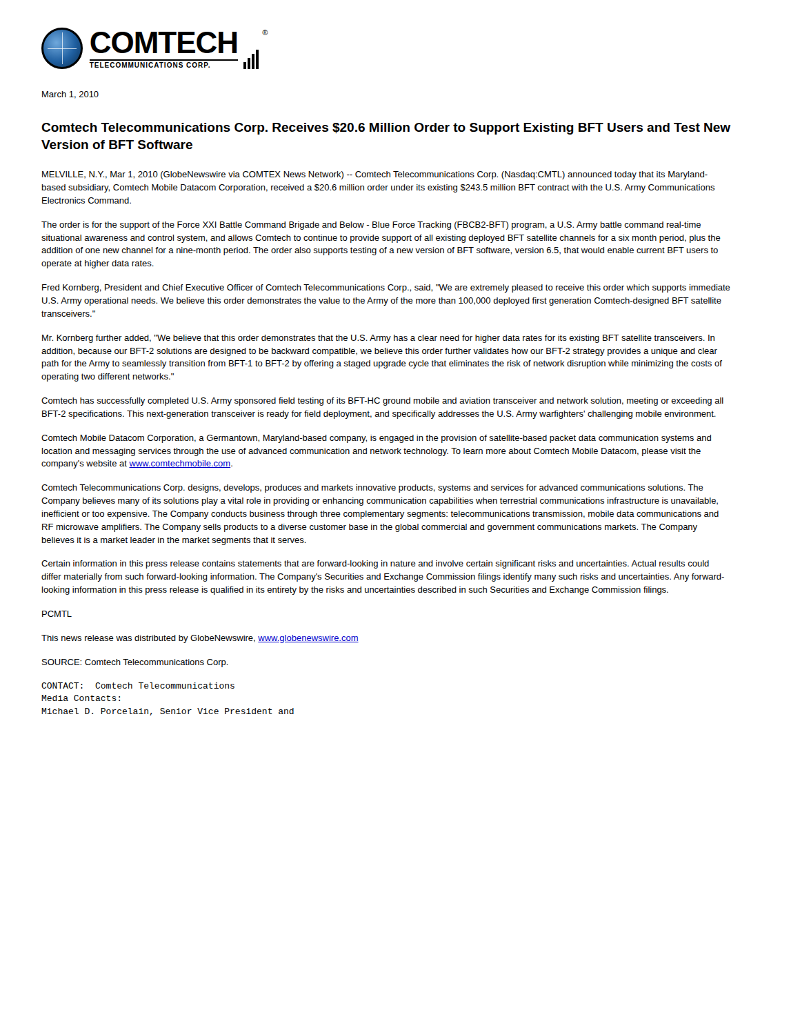COMTECH TELECOMMUNICATIONS CORP. ®
March 1, 2010
Comtech Telecommunications Corp. Receives $20.6 Million Order to Support Existing BFT Users and Test New Version of BFT Software
MELVILLE, N.Y., Mar 1, 2010 (GlobeNewswire via COMTEX News Network) -- Comtech Telecommunications Corp. (Nasdaq:CMTL) announced today that its Maryland-based subsidiary, Comtech Mobile Datacom Corporation, received a $20.6 million order under its existing $243.5 million BFT contract with the U.S. Army Communications Electronics Command.
The order is for the support of the Force XXI Battle Command Brigade and Below - Blue Force Tracking (FBCB2-BFT) program, a U.S. Army battle command real-time situational awareness and control system, and allows Comtech to continue to provide support of all existing deployed BFT satellite channels for a six month period, plus the addition of one new channel for a nine-month period. The order also supports testing of a new version of BFT software, version 6.5, that would enable current BFT users to operate at higher data rates.
Fred Kornberg, President and Chief Executive Officer of Comtech Telecommunications Corp., said, "We are extremely pleased to receive this order which supports immediate U.S. Army operational needs. We believe this order demonstrates the value to the Army of the more than 100,000 deployed first generation Comtech-designed BFT satellite transceivers."
Mr. Kornberg further added, "We believe that this order demonstrates that the U.S. Army has a clear need for higher data rates for its existing BFT satellite transceivers. In addition, because our BFT-2 solutions are designed to be backward compatible, we believe this order further validates how our BFT-2 strategy provides a unique and clear path for the Army to seamlessly transition from BFT-1 to BFT-2 by offering a staged upgrade cycle that eliminates the risk of network disruption while minimizing the costs of operating two different networks."
Comtech has successfully completed U.S. Army sponsored field testing of its BFT-HC ground mobile and aviation transceiver and network solution, meeting or exceeding all BFT-2 specifications. This next-generation transceiver is ready for field deployment, and specifically addresses the U.S. Army warfighters' challenging mobile environment.
Comtech Mobile Datacom Corporation, a Germantown, Maryland-based company, is engaged in the provision of satellite-based packet data communication systems and location and messaging services through the use of advanced communication and network technology. To learn more about Comtech Mobile Datacom, please visit the company's website at www.comtechmobile.com.
Comtech Telecommunications Corp. designs, develops, produces and markets innovative products, systems and services for advanced communications solutions. The Company believes many of its solutions play a vital role in providing or enhancing communication capabilities when terrestrial communications infrastructure is unavailable, inefficient or too expensive. The Company conducts business through three complementary segments: telecommunications transmission, mobile data communications and RF microwave amplifiers. The Company sells products to a diverse customer base in the global commercial and government communications markets. The Company believes it is a market leader in the market segments that it serves.
Certain information in this press release contains statements that are forward-looking in nature and involve certain significant risks and uncertainties. Actual results could differ materially from such forward-looking information. The Company's Securities and Exchange Commission filings identify many such risks and uncertainties. Any forward-looking information in this press release is qualified in its entirety by the risks and uncertainties described in such Securities and Exchange Commission filings.
PCMTL
This news release was distributed by GlobeNewswire, www.globenewswire.com
SOURCE: Comtech Telecommunications Corp.
CONTACT:  Comtech Telecommunications
Media Contacts:
Michael D. Porcelain, Senior Vice President and